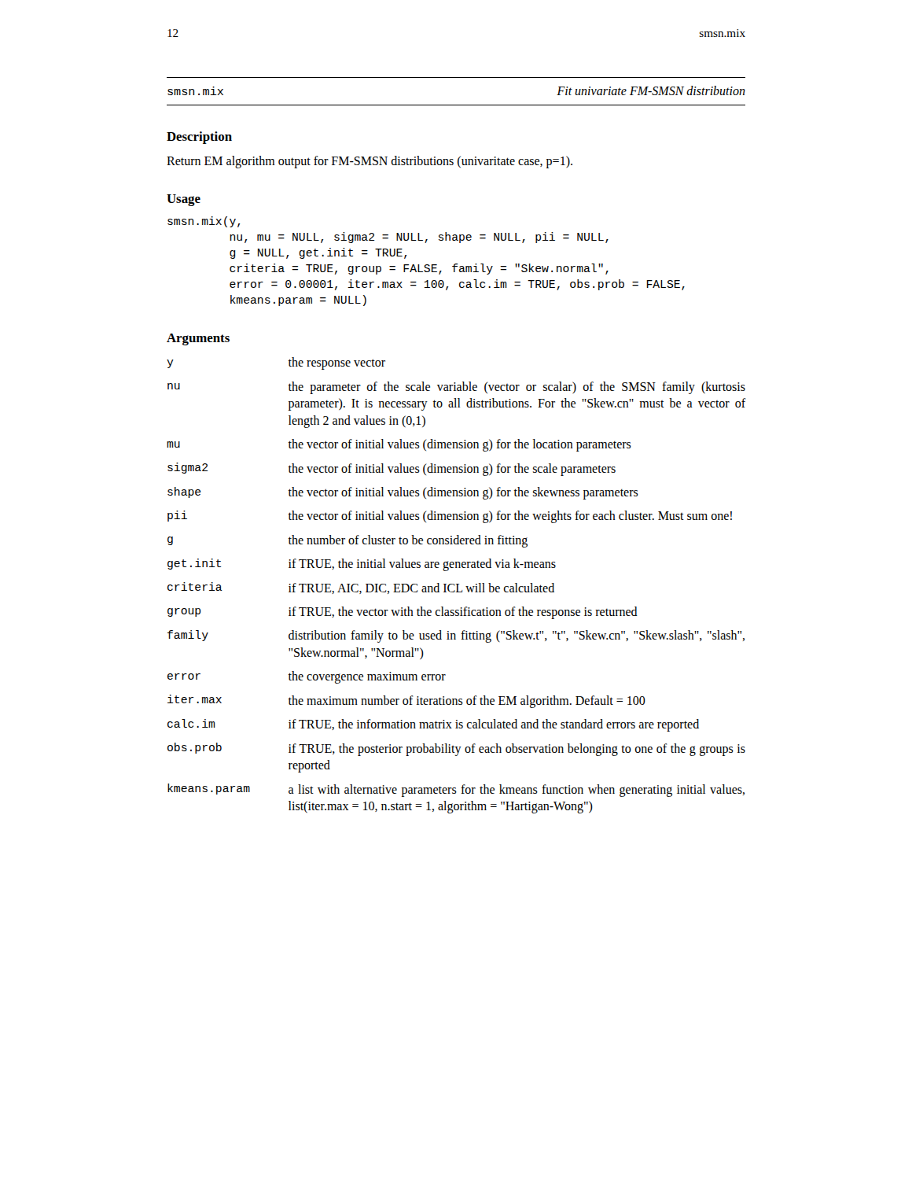12 smsn.mix
smsn.mix Fit univariate FM-SMSN distribution
Description
Return EM algorithm output for FM-SMSN distributions (univaritate case, p=1).
Usage
smsn.mix(y,
         nu, mu = NULL, sigma2 = NULL, shape = NULL, pii = NULL,
         g = NULL, get.init = TRUE,
         criteria = TRUE, group = FALSE, family = "Skew.normal",
         error = 0.00001, iter.max = 100, calc.im = TRUE, obs.prob = FALSE,
         kmeans.param = NULL)
Arguments
y
the response vector
nu
the parameter of the scale variable (vector or scalar) of the SMSN family (kurtosis parameter). It is necessary to all distributions. For the "Skew.cn" must be a vector of length 2 and values in (0,1)
mu
the vector of initial values (dimension g) for the location parameters
sigma2
the vector of initial values (dimension g) for the scale parameters
shape
the vector of initial values (dimension g) for the skewness parameters
pii
the vector of initial values (dimension g) for the weights for each cluster. Must sum one!
g
the number of cluster to be considered in fitting
get.init
if TRUE, the initial values are generated via k-means
criteria
if TRUE, AIC, DIC, EDC and ICL will be calculated
group
if TRUE, the vector with the classification of the response is returned
family
distribution family to be used in fitting ("Skew.t", "t", "Skew.cn", "Skew.slash", "slash", "Skew.normal", "Normal")
error
the covergence maximum error
iter.max
the maximum number of iterations of the EM algorithm. Default = 100
calc.im
if TRUE, the information matrix is calculated and the standard errors are reported
obs.prob
if TRUE, the posterior probability of each observation belonging to one of the g groups is reported
kmeans.param
a list with alternative parameters for the kmeans function when generating initial values, list(iter.max = 10, n.start = 1, algorithm = "Hartigan-Wong")